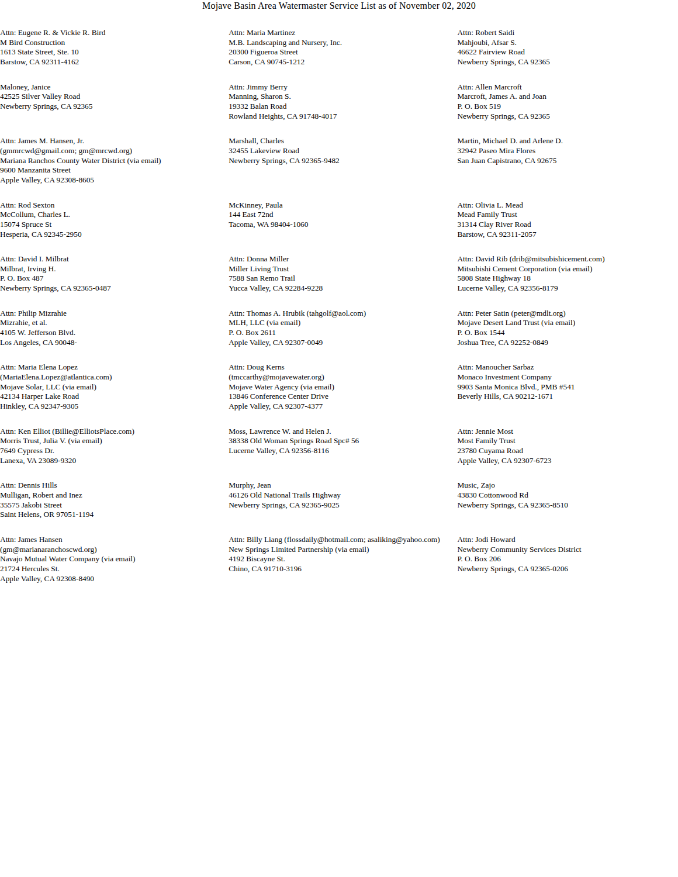Mojave Basin Area Watermaster Service List as of November 02, 2020
| Attn: Eugene R. & Vickie R. Bird M Bird Construction 1613 State Street, Ste. 10 Barstow, CA 92311-4162 | Attn: Maria Martinez M.B. Landscaping and Nursery, Inc. 20300 Figueroa Street Carson, CA 90745-1212 | Attn: Robert Saidi Mahjoubi, Afsar S. 46622 Fairview Road Newberry Springs, CA 92365 |
| Maloney, Janice 42525 Silver Valley Road Newberry Springs, CA 92365 | Attn: Jimmy Berry Manning, Sharon S. 19332 Balan Road Rowland Heights, CA 91748-4017 | Attn: Allen Marcroft Marcroft, James A. and Joan P. O. Box 519 Newberry Springs, CA 92365 |
| Attn: James M. Hansen, Jr. (gmmrcwd@gmail.com; gm@mrcwd.org) Mariana Ranchos County Water District (via email) 9600 Manzanita Street Apple Valley, CA 92308-8605 | Marshall, Charles 32455 Lakeview Road Newberry Springs, CA 92365-9482 | Martin, Michael D. and Arlene D. 32942 Paseo Mira Flores San Juan Capistrano, CA 92675 |
| Attn: Rod Sexton McCollum, Charles L. 15074 Spruce St Hesperia, CA 92345-2950 | McKinney, Paula 144 East 72nd Tacoma, WA 98404-1060 | Attn: Olivia L. Mead Mead Family Trust 31314 Clay River Road Barstow, CA 92311-2057 |
| Attn: David I. Milbrat Milbrat, Irving H. P. O. Box 487 Newberry Springs, CA 92365-0487 | Attn: Donna Miller Miller Living Trust 7588 San Remo Trail Yucca Valley, CA 92284-9228 | Attn: David Rib (drib@mitsubishicement.com) Mitsubishi Cement Corporation (via email) 5808 State Highway 18 Lucerne Valley, CA 92356-8179 |
| Attn: Philip Mizrahie Mizrahie, et al. 4105 W. Jefferson Blvd. Los Angeles, CA 90048- | Attn: Thomas A. Hrubik (tahgolf@aol.com) MLH, LLC (via email) P. O. Box 2611 Apple Valley, CA 92307-0049 | Attn: Peter Satin (peter@mdlt.org) Mojave Desert Land Trust (via email) P. O. Box 1544 Joshua Tree, CA 92252-0849 |
| Attn: Maria Elena Lopez (MariaElena.Lopez@atlantica.com) Mojave Solar, LLC (via email) 42134 Harper Lake Road Hinkley, CA 92347-9305 | Attn: Doug Kerns (tmccarthy@mojavewater.org) Mojave Water Agency (via email) 13846 Conference Center Drive Apple Valley, CA 92307-4377 | Attn: Manoucher Sarbaz Monaco Investment Company 9903 Santa Monica Blvd., PMB #541 Beverly Hills, CA 90212-1671 |
| Attn: Ken Elliot (Billie@ElliotsPlace.com) Morris Trust, Julia V. (via email) 7649 Cypress Dr. Lanexa, VA 23089-9320 | Moss, Lawrence W. and Helen J. 38338 Old Woman Springs Road Spc# 56 Lucerne Valley, CA 92356-8116 | Attn: Jennie Most Most Family Trust 23780 Cuyama Road Apple Valley, CA 92307-6723 |
| Attn: Dennis Hills Mulligan, Robert and Inez 35575 Jakobi Street Saint Helens, OR 97051-1194 | Murphy, Jean 46126 Old National Trails Highway Newberry Springs, CA 92365-9025 | Music, Zajo 43830 Cottonwood Rd Newberry Springs, CA 92365-8510 |
| Attn: James Hansen (gm@marianaranchoscwd.org) Navajo Mutual Water Company (via email) 21724 Hercules St. Apple Valley, CA 92308-8490 | Attn: Billy Liang (flossdaily@hotmail.com; asaliking@yahoo.com) New Springs Limited Partnership (via email) 4192 Biscayne St. Chino, CA 91710-3196 | Attn: Jodi Howard Newberry Community Services District P. O. Box 206 Newberry Springs, CA 92365-0206 |